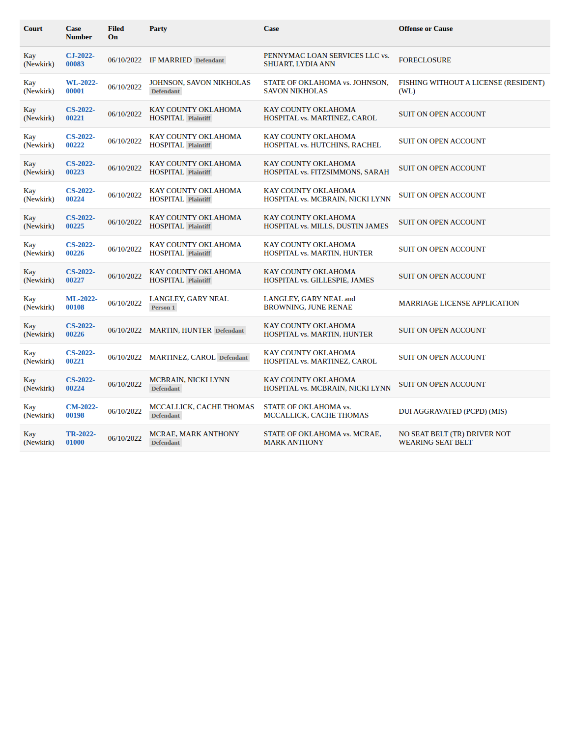| Court | Case Number | Filed On | Party | Case | Offense or Cause |
| --- | --- | --- | --- | --- | --- |
| Kay (Newkirk) | CJ-2022-00083 | 06/10/2022 | IF MARRIED Defendant | PENNYMAC LOAN SERVICES LLC vs. SHUART, LYDIA ANN | FORECLOSURE |
| Kay (Newkirk) | WL-2022-00001 | 06/10/2022 | JOHNSON, SAVON NIKHOLAS Defendant | STATE OF OKLAHOMA vs. JOHNSON, SAVON NIKHOLAS | FISHING WITHOUT A LICENSE (RESIDENT) (WL) |
| Kay (Newkirk) | CS-2022-00221 | 06/10/2022 | KAY COUNTY OKLAHOMA HOSPITAL Plaintiff | KAY COUNTY OKLAHOMA HOSPITAL vs. MARTINEZ, CAROL | SUIT ON OPEN ACCOUNT |
| Kay (Newkirk) | CS-2022-00222 | 06/10/2022 | KAY COUNTY OKLAHOMA HOSPITAL Plaintiff | KAY COUNTY OKLAHOMA HOSPITAL vs. HUTCHINS, RACHEL | SUIT ON OPEN ACCOUNT |
| Kay (Newkirk) | CS-2022-00223 | 06/10/2022 | KAY COUNTY OKLAHOMA HOSPITAL Plaintiff | KAY COUNTY OKLAHOMA HOSPITAL vs. FITZSIMMONS, SARAH | SUIT ON OPEN ACCOUNT |
| Kay (Newkirk) | CS-2022-00224 | 06/10/2022 | KAY COUNTY OKLAHOMA HOSPITAL Plaintiff | KAY COUNTY OKLAHOMA HOSPITAL vs. MCBRAIN, NICKI LYNN | SUIT ON OPEN ACCOUNT |
| Kay (Newkirk) | CS-2022-00225 | 06/10/2022 | KAY COUNTY OKLAHOMA HOSPITAL Plaintiff | KAY COUNTY OKLAHOMA HOSPITAL vs. MILLS, DUSTIN JAMES | SUIT ON OPEN ACCOUNT |
| Kay (Newkirk) | CS-2022-00226 | 06/10/2022 | KAY COUNTY OKLAHOMA HOSPITAL Plaintiff | KAY COUNTY OKLAHOMA HOSPITAL vs. MARTIN, HUNTER | SUIT ON OPEN ACCOUNT |
| Kay (Newkirk) | CS-2022-00227 | 06/10/2022 | KAY COUNTY OKLAHOMA HOSPITAL Plaintiff | KAY COUNTY OKLAHOMA HOSPITAL vs. GILLESPIE, JAMES | SUIT ON OPEN ACCOUNT |
| Kay (Newkirk) | ML-2022-00108 | 06/10/2022 | LANGLEY, GARY NEAL Person 1 | LANGLEY, GARY NEAL and BROWNING, JUNE RENAE | MARRIAGE LICENSE APPLICATION |
| Kay (Newkirk) | CS-2022-00226 | 06/10/2022 | MARTIN, HUNTER Defendant | KAY COUNTY OKLAHOMA HOSPITAL vs. MARTIN, HUNTER | SUIT ON OPEN ACCOUNT |
| Kay (Newkirk) | CS-2022-00221 | 06/10/2022 | MARTINEZ, CAROL Defendant | KAY COUNTY OKLAHOMA HOSPITAL vs. MARTINEZ, CAROL | SUIT ON OPEN ACCOUNT |
| Kay (Newkirk) | CS-2022-00224 | 06/10/2022 | MCBRAIN, NICKI LYNN Defendant | KAY COUNTY OKLAHOMA HOSPITAL vs. MCBRAIN, NICKI LYNN | SUIT ON OPEN ACCOUNT |
| Kay (Newkirk) | CM-2022-00198 | 06/10/2022 | MCCALLICK, CACHE THOMAS Defendant | STATE OF OKLAHOMA vs. MCCALLICK, CACHE THOMAS | DUI AGGRAVATED (PCPD) (MIS) |
| Kay (Newkirk) | TR-2022-01000 | 06/10/2022 | MCRAE, MARK ANTHONY Defendant | STATE OF OKLAHOMA vs. MCRAE, MARK ANTHONY | NO SEAT BELT (TR) DRIVER NOT WEARING SEAT BELT |